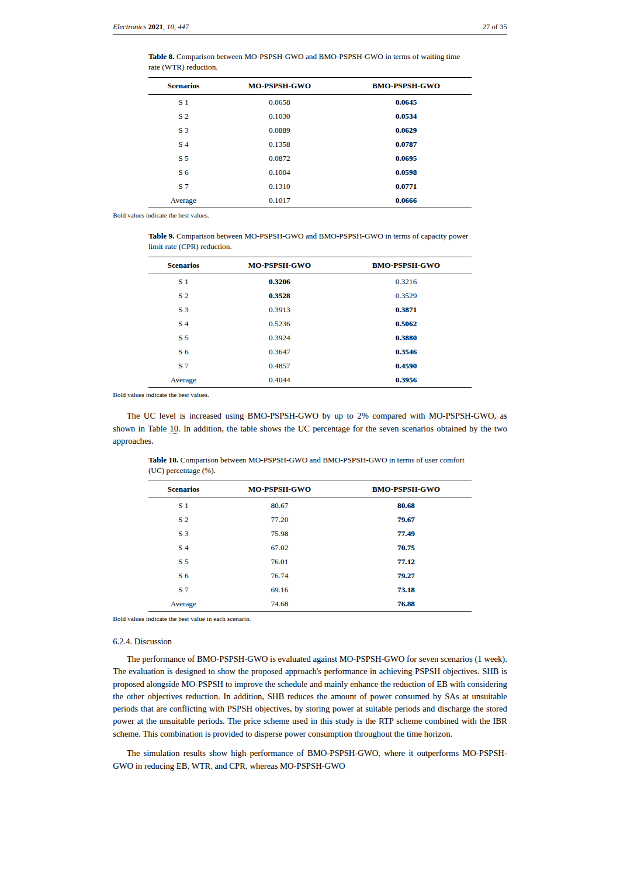Electronics 2021, 10, 447 27 of 35
Table 8. Comparison between MO-PSPSH-GWO and BMO-PSPSH-GWO in terms of waiting time rate (WTR) reduction.
| Scenarios | MO-PSPSH-GWO | BMO-PSPSH-GWO |
| --- | --- | --- |
| S 1 | 0.0658 | 0.0645 |
| S 2 | 0.1030 | 0.0534 |
| S 3 | 0.0889 | 0.0629 |
| S 4 | 0.1358 | 0.0787 |
| S 5 | 0.0872 | 0.0695 |
| S 6 | 0.1004 | 0.0598 |
| S 7 | 0.1310 | 0.0771 |
| Average | 0.1017 | 0.0666 |
Bold values indicate the best values.
Table 9. Comparison between MO-PSPSH-GWO and BMO-PSPSH-GWO in terms of capacity power limit rate (CPR) reduction.
| Scenarios | MO-PSPSH-GWO | BMO-PSPSH-GWO |
| --- | --- | --- |
| S 1 | 0.3206 | 0.3216 |
| S 2 | 0.3528 | 0.3529 |
| S 3 | 0.3913 | 0.3871 |
| S 4 | 0.5236 | 0.5062 |
| S 5 | 0.3924 | 0.3880 |
| S 6 | 0.3647 | 0.3546 |
| S 7 | 0.4857 | 0.4590 |
| Average | 0.4044 | 0.3956 |
Bold values indicate the best values.
The UC level is increased using BMO-PSPSH-GWO by up to 2% compared with MO-PSPSH-GWO, as shown in Table 10. In addition, the table shows the UC percentage for the seven scenarios obtained by the two approaches.
Table 10. Comparison between MO-PSPSH-GWO and BMO-PSPSH-GWO in terms of user comfort (UC) percentage (%).
| Scenarios | MO-PSPSH-GWO | BMO-PSPSH-GWO |
| --- | --- | --- |
| S 1 | 80.67 | 80.68 |
| S 2 | 77.20 | 79.67 |
| S 3 | 75.98 | 77.49 |
| S 4 | 67.02 | 70.75 |
| S 5 | 76.01 | 77.12 |
| S 6 | 76.74 | 79.27 |
| S 7 | 69.16 | 73.18 |
| Average | 74.68 | 76.88 |
Bold values indicate the best value in each scenario.
6.2.4. Discussion
The performance of BMO-PSPSH-GWO is evaluated against MO-PSPSH-GWO for seven scenarios (1 week). The evaluation is designed to show the proposed approach's performance in achieving PSPSH objectives. SHB is proposed alongside MO-PSPSH to improve the schedule and mainly enhance the reduction of EB with considering the other objectives reduction. In addition, SHB reduces the amount of power consumed by SAs at unsuitable periods that are conflicting with PSPSH objectives, by storing power at suitable periods and discharge the stored power at the unsuitable periods. The price scheme used in this study is the RTP scheme combined with the IBR scheme. This combination is provided to disperse power consumption throughout the time horizon.
The simulation results show high performance of BMO-PSPSH-GWO, where it outperforms MO-PSPSH-GWO in reducing EB, WTR, and CPR, whereas MO-PSPSH-GWO